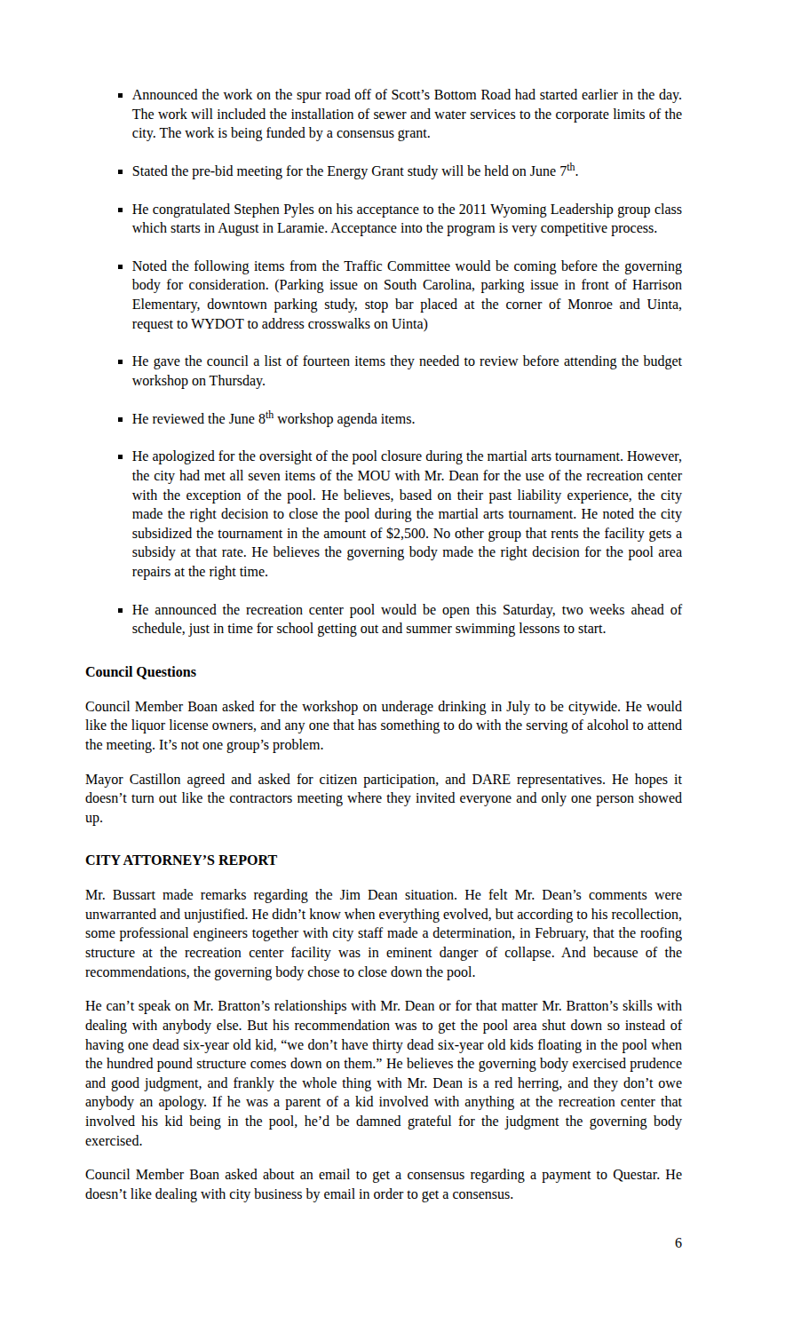Announced the work on the spur road off of Scott’s Bottom Road had started earlier in the day. The work will included the installation of sewer and water services to the corporate limits of the city. The work is being funded by a consensus grant.
Stated the pre-bid meeting for the Energy Grant study will be held on June 7th.
He congratulated Stephen Pyles on his acceptance to the 2011 Wyoming Leadership group class which starts in August in Laramie. Acceptance into the program is very competitive process.
Noted the following items from the Traffic Committee would be coming before the governing body for consideration. (Parking issue on South Carolina, parking issue in front of Harrison Elementary, downtown parking study, stop bar placed at the corner of Monroe and Uinta, request to WYDOT to address crosswalks on Uinta)
He gave the council a list of fourteen items they needed to review before attending the budget workshop on Thursday.
He reviewed the June 8th workshop agenda items.
He apologized for the oversight of the pool closure during the martial arts tournament. However, the city had met all seven items of the MOU with Mr. Dean for the use of the recreation center with the exception of the pool. He believes, based on their past liability experience, the city made the right decision to close the pool during the martial arts tournament. He noted the city subsidized the tournament in the amount of $2,500. No other group that rents the facility gets a subsidy at that rate. He believes the governing body made the right decision for the pool area repairs at the right time.
He announced the recreation center pool would be open this Saturday, two weeks ahead of schedule, just in time for school getting out and summer swimming lessons to start.
Council Questions
Council Member Boan asked for the workshop on underage drinking in July to be citywide. He would like the liquor license owners, and any one that has something to do with the serving of alcohol to attend the meeting. It’s not one group’s problem.
Mayor Castillon agreed and asked for citizen participation, and DARE representatives. He hopes it doesn’t turn out like the contractors meeting where they invited everyone and only one person showed up.
CITY ATTORNEY’S REPORT
Mr. Bussart made remarks regarding the Jim Dean situation. He felt Mr. Dean’s comments were unwarranted and unjustified. He didn’t know when everything evolved, but according to his recollection, some professional engineers together with city staff made a determination, in February, that the roofing structure at the recreation center facility was in eminent danger of collapse. And because of the recommendations, the governing body chose to close down the pool.
He can’t speak on Mr. Bratton’s relationships with Mr. Dean or for that matter Mr. Bratton’s skills with dealing with anybody else. But his recommendation was to get the pool area shut down so instead of having one dead six-year old kid, “we don’t have thirty dead six-year old kids floating in the pool when the hundred pound structure comes down on them.” He believes the governing body exercised prudence and good judgment, and frankly the whole thing with Mr. Dean is a red herring, and they don’t owe anybody an apology. If he was a parent of a kid involved with anything at the recreation center that involved his kid being in the pool, he’d be damned grateful for the judgment the governing body exercised.
Council Member Boan asked about an email to get a consensus regarding a payment to Questar. He doesn’t like dealing with city business by email in order to get a consensus.
6